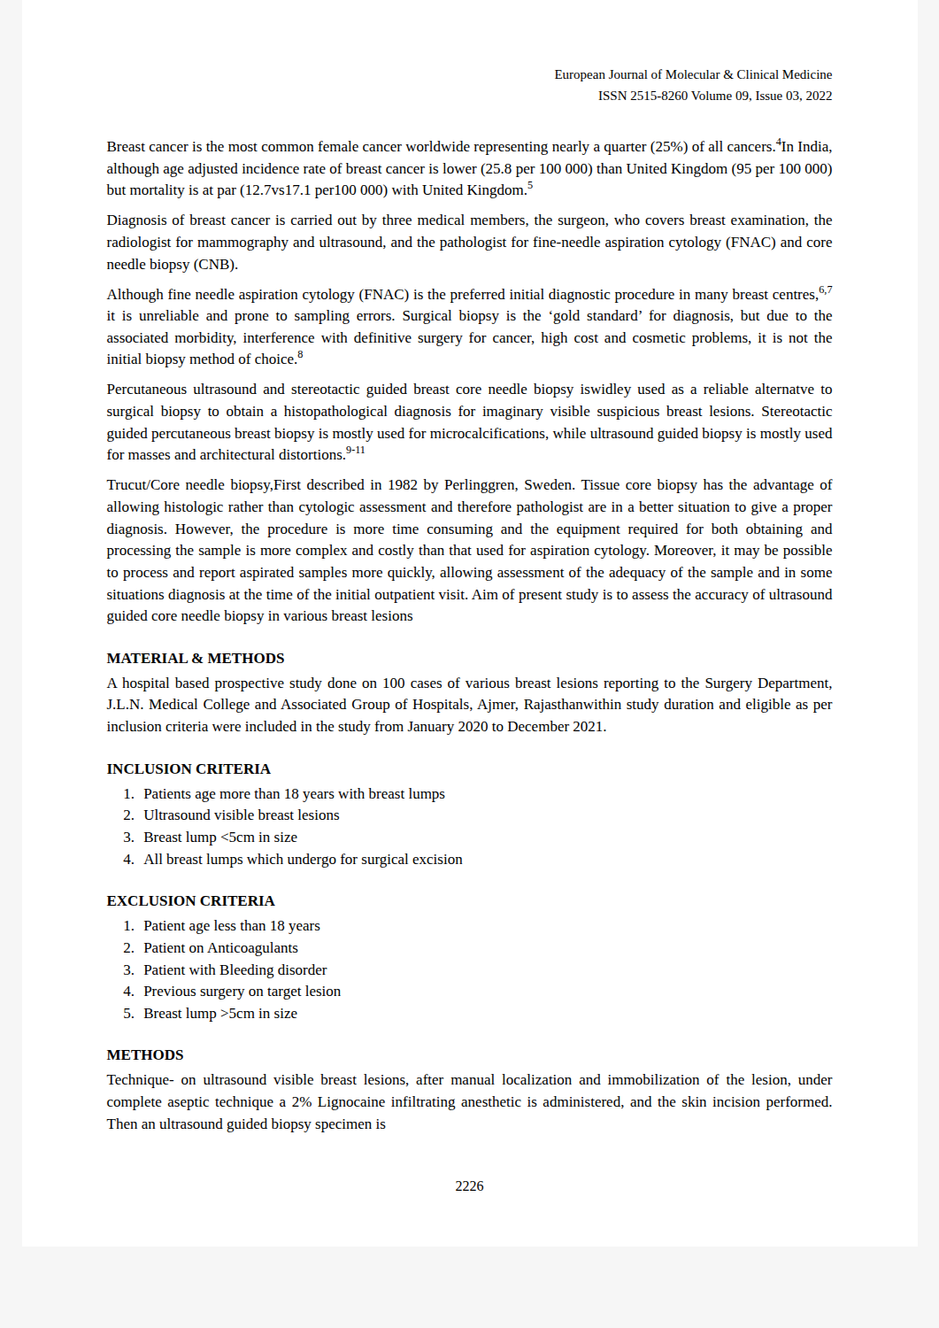European Journal of Molecular & Clinical Medicine ISSN 2515-8260 Volume 09, Issue 03, 2022
Breast cancer is the most common female cancer worldwide representing nearly a quarter (25%) of all cancers.4In India, although age adjusted incidence rate of breast cancer is lower (25.8 per 100 000) than United Kingdom (95 per 100 000) but mortality is at par (12.7vs17.1 per100 000) with United Kingdom.5
Diagnosis of breast cancer is carried out by three medical members, the surgeon, who covers breast examination, the radiologist for mammography and ultrasound, and the pathologist for fine-needle aspiration cytology (FNAC) and core needle biopsy (CNB).
Although fine needle aspiration cytology (FNAC) is the preferred initial diagnostic procedure in many breast centres,6,7 it is unreliable and prone to sampling errors. Surgical biopsy is the ‘gold standard’ for diagnosis, but due to the associated morbidity, interference with definitive surgery for cancer, high cost and cosmetic problems, it is not the initial biopsy method of choice.8
Percutaneous ultrasound and stereotactic guided breast core needle biopsy iswidley used as a reliable alternatve to surgical biopsy to obtain a histopathological diagnosis for imaginary visible suspicious breast lesions. Stereotactic guided percutaneous breast biopsy is mostly used for microcalcifications, while ultrasound guided biopsy is mostly used for masses and architectural distortions.9-11
Trucut/Core needle biopsy,First described in 1982 by Perlinggren, Sweden. Tissue core biopsy has the advantage of allowing histologic rather than cytologic assessment and therefore pathologist are in a better situation to give a proper diagnosis. However, the procedure is more time consuming and the equipment required for both obtaining and processing the sample is more complex and costly than that used for aspiration cytology. Moreover, it may be possible to process and report aspirated samples more quickly, allowing assessment of the adequacy of the sample and in some situations diagnosis at the time of the initial outpatient visit. Aim of present study is to assess the accuracy of ultrasound guided core needle biopsy in various breast lesions
Material & Methods
A hospital based prospective study done on 100 cases of various breast lesions reporting to the Surgery Department, J.L.N. Medical College and Associated Group of Hospitals, Ajmer, Rajasthanwithin study duration and eligible as per inclusion criteria were included in the study from January 2020 to December 2021.
Inclusion Criteria
Patients age more than 18 years with breast lumps
Ultrasound visible breast lesions
Breast lump <5cm in size
All breast lumps which undergo for surgical excision
Exclusion Criteria
Patient age less than 18 years
Patient on Anticoagulants
Patient with Bleeding disorder
Previous surgery on target lesion
Breast lump >5cm in size
Methods
Technique- on ultrasound visible breast lesions, after manual localization and immobilization of the lesion, under complete aseptic technique a 2% Lignocaine infiltrating anesthetic is administered, and the skin incision performed. Then an ultrasound guided biopsy specimen is
2226